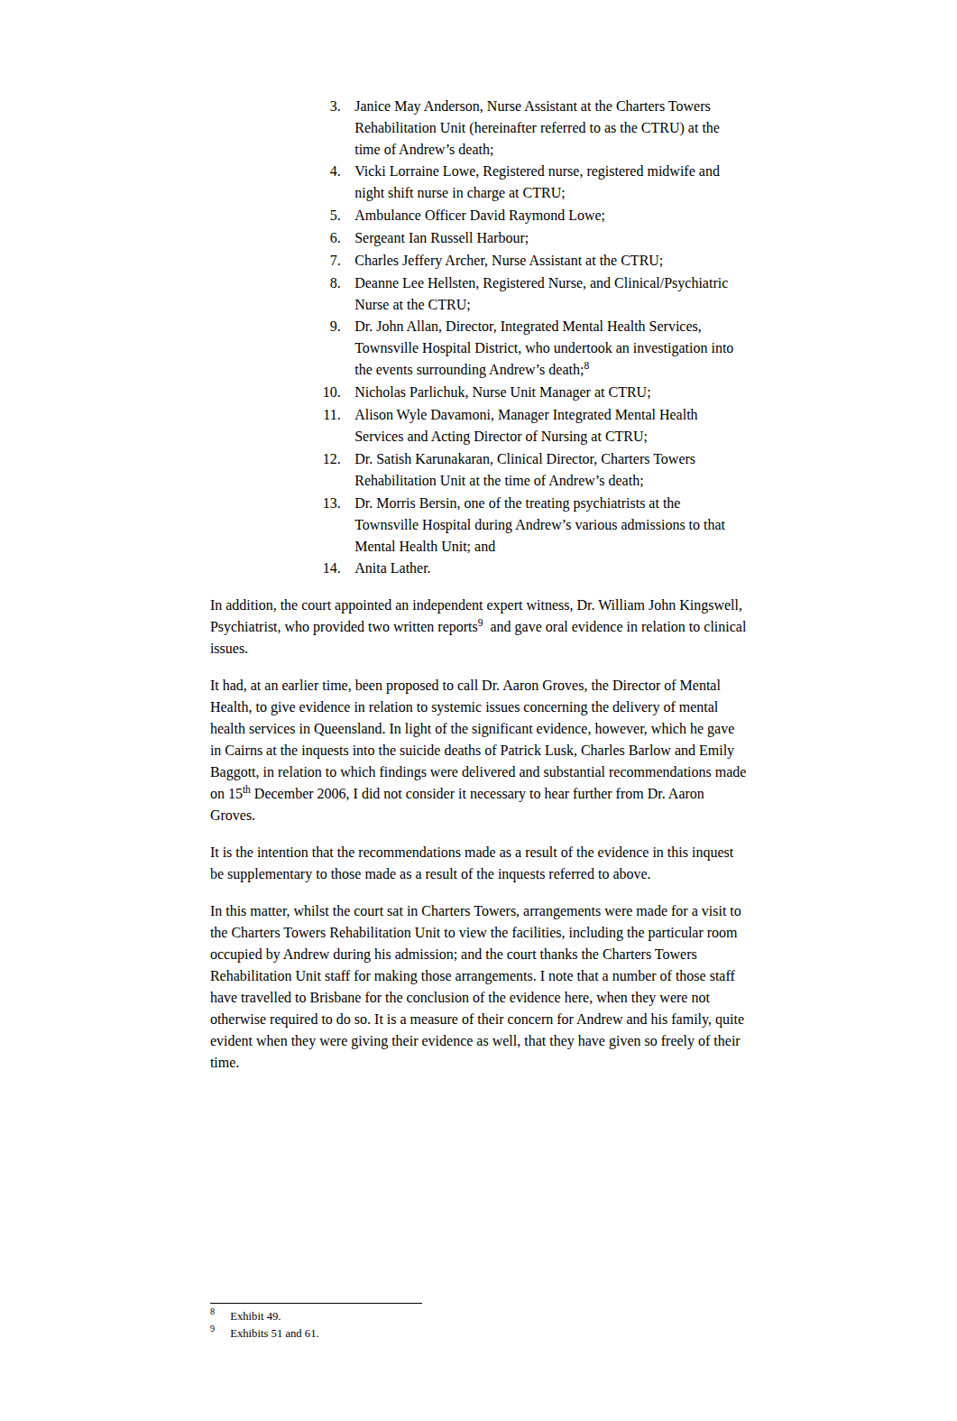Janice May Anderson, Nurse Assistant at the Charters Towers Rehabilitation Unit (hereinafter referred to as the CTRU) at the time of Andrew’s death;
Vicki Lorraine Lowe, Registered nurse, registered midwife and night shift nurse in charge at CTRU;
Ambulance Officer David Raymond Lowe;
Sergeant Ian Russell Harbour;
Charles Jeffery Archer, Nurse Assistant at the CTRU;
Deanne Lee Hellsten, Registered Nurse, and Clinical/Psychiatric Nurse at the CTRU;
Dr. John Allan, Director, Integrated Mental Health Services, Townsville Hospital District, who undertook an investigation into the events surrounding Andrew’s death;8
Nicholas Parlichuk, Nurse Unit Manager at CTRU;
Alison Wyle Davamoni, Manager Integrated Mental Health Services and Acting Director of Nursing at CTRU;
Dr. Satish Karunakaran, Clinical Director, Charters Towers Rehabilitation Unit at the time of Andrew’s death;
Dr. Morris Bersin, one of the treating psychiatrists at the Townsville Hospital during Andrew’s various admissions to that Mental Health Unit; and
Anita Lather.
In addition, the court appointed an independent expert witness, Dr. William John Kingswell, Psychiatrist, who provided two written reports9 and gave oral evidence in relation to clinical issues.
It had, at an earlier time, been proposed to call Dr. Aaron Groves, the Director of Mental Health, to give evidence in relation to systemic issues concerning the delivery of mental health services in Queensland. In light of the significant evidence, however, which he gave in Cairns at the inquests into the suicide deaths of Patrick Lusk, Charles Barlow and Emily Baggott, in relation to which findings were delivered and substantial recommendations made on 15th December 2006, I did not consider it necessary to hear further from Dr. Aaron Groves.
It is the intention that the recommendations made as a result of the evidence in this inquest be supplementary to those made as a result of the inquests referred to above.
In this matter, whilst the court sat in Charters Towers, arrangements were made for a visit to the Charters Towers Rehabilitation Unit to view the facilities, including the particular room occupied by Andrew during his admission; and the court thanks the Charters Towers Rehabilitation Unit staff for making those arrangements. I note that a number of those staff have travelled to Brisbane for the conclusion of the evidence here, when they were not otherwise required to do so. It is a measure of their concern for Andrew and his family, quite evident when they were giving their evidence as well, that they have given so freely of their time.
8Exhibit 49.
9Exhibits 51 and 61.